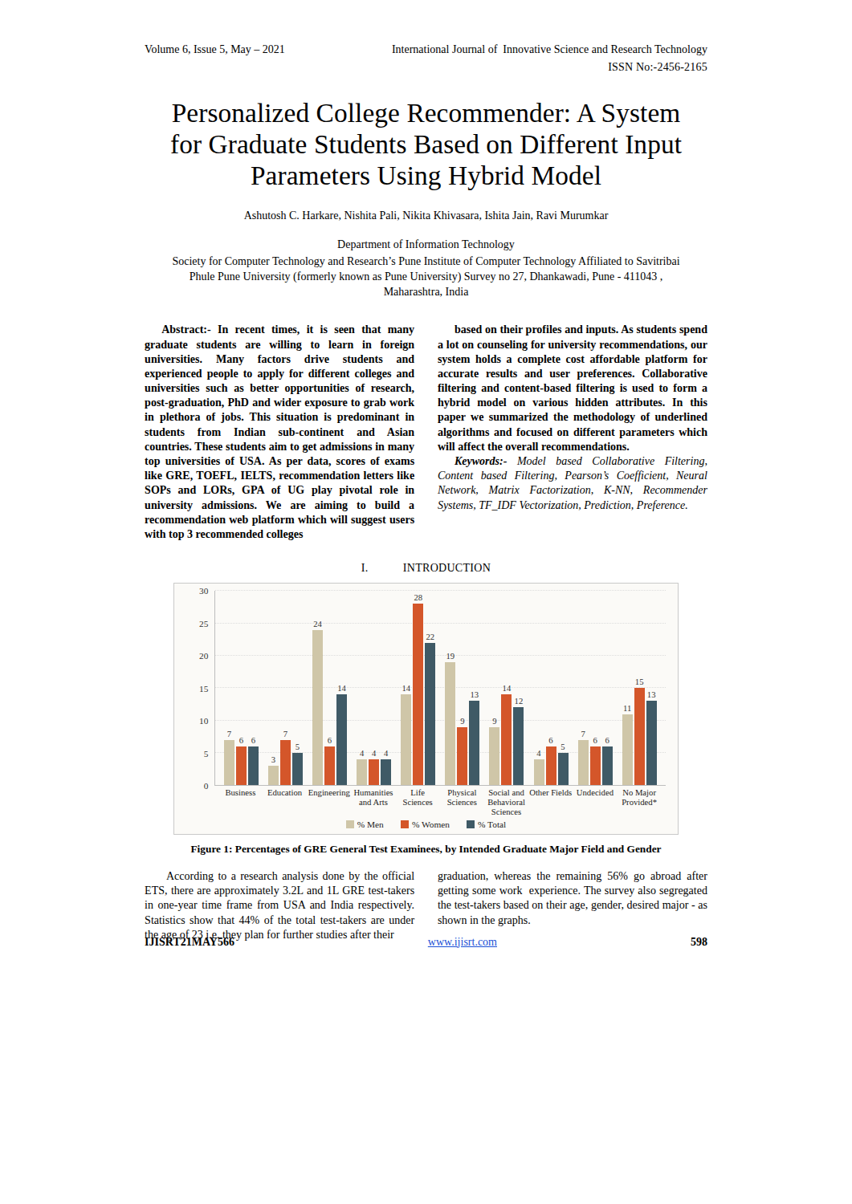Volume 6, Issue 5, May – 2021
International Journal of Innovative Science and Research Technology
ISSN No:-2456-2165
Personalized College Recommender: A System for Graduate Students Based on Different Input Parameters Using Hybrid Model
Ashutosh C. Harkare, Nishita Pali, Nikita Khivasara, Ishita Jain, Ravi Murumkar
Department of Information Technology
Society for Computer Technology and Research’s Pune Institute of Computer Technology Affiliated to Savitribai Phule Pune University (formerly known as Pune University) Survey no 27, Dhankawadi, Pune - 411043 , Maharashtra, India
Abstract:- In recent times, it is seen that many graduate students are willing to learn in foreign universities. Many factors drive students and experienced people to apply for different colleges and universities such as better opportunities of research, post-graduation, PhD and wider exposure to grab work in plethora of jobs. This situation is predominant in students from Indian sub-continent and Asian countries. These students aim to get admissions in many top universities of USA. As per data, scores of exams like GRE, TOEFL, IELTS, recommendation letters like SOPs and LORs, GPA of UG play pivotal role in university admissions. We are aiming to build a recommendation web platform which will suggest users with top 3 recommended colleges
based on their profiles and inputs. As students spend a lot on counseling for university recommendations, our system holds a complete cost affordable platform for accurate results and user preferences. Collaborative filtering and content-based filtering is used to form a hybrid model on various hidden attributes. In this paper we summarized the methodology of underlined algorithms and focused on different parameters which will affect the overall recommendations.
Keywords:- Model based Collaborative Filtering, Content based Filtering, Pearson’s Coefficient, Neural Network, Matrix Factorization, K-NN, Recommender Systems, TF_IDF Vectorization, Prediction, Preference.
I. INTRODUCTION
30 25 20 15 10 5 0
7
6
6
3
7
5
24
6
14
4
4
4
14
28
22
19
9
13
9
14
12
4
6
5
7
6
6
11
15
13
Business
Education
Engineering
Humanities and Arts
Life Sciences
Physical Sciences
Social and Behavioral Sciences
Other Fields
Undecided
No Major Provided*
% Men
% Women
% Total
Figure 1: Percentages of GRE General Test Examinees, by Intended Graduate Major Field and Gender
According to a research analysis done by the official ETS, there are approximately 3.2L and 1L GRE test-takers in one-year time frame from USA and India respectively. Statistics show that 44% of the total test-takers are under the age of 23 i.e. they plan for further studies after their
graduation, whereas the remaining 56% go abroad after getting some work experience. The survey also segregated the test-takers based on their age, gender, desired major - as shown in the graphs.
IJISRT21MAY566
www.ijisrt.com
598